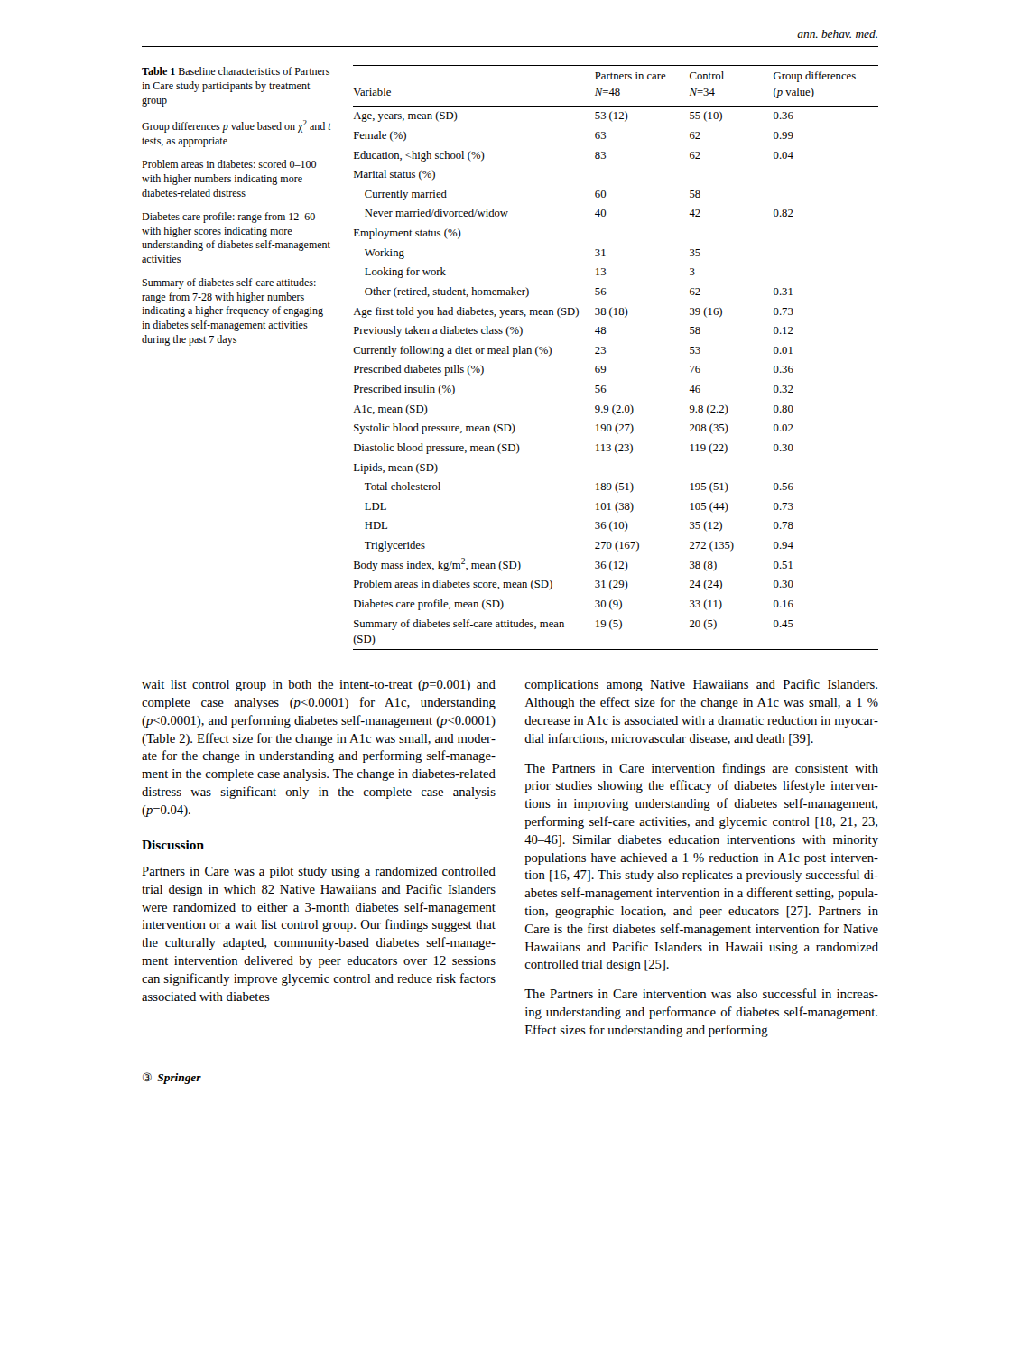ann. behav. med.
Table 1 Baseline characteristics of Partners in Care study participants by treatment group
Group differences p value based on χ2 and t tests, as appropriate
Problem areas in diabetes: scored 0–100 with higher numbers indicating more diabetes-related distress
Diabetes care profile: range from 12–60 with higher scores indicating more understanding of diabetes self-management activities
Summary of diabetes self-care attitudes: range from 7-28 with higher numbers indicating a higher frequency of engaging in diabetes self-management activities during the past 7 days
| Variable | Partners in care N =48 | Control N =34 | Group differences ( p value) |
| --- | --- | --- | --- |
| Age, years, mean (SD) | 53 (12) | 55 (10) | 0.36 |
| Female (%) | 63 | 62 | 0.99 |
| Education, <high school (%) | 83 | 62 | 0.04 |
| Marital status (%) | | | |
| Currently married | 60 | 58 | |
| Never married/divorced/widow | 40 | 42 | 0.82 |
| Employment status (%) | | | |
| Working | 31 | 35 | |
| Looking for work | 13 | 3 | |
| Other (retired, student, homemaker) | 56 | 62 | 0.31 |
| Age first told you had diabetes, years, mean (SD) | 38 (18) | 39 (16) | 0.73 |
| Previously taken a diabetes class (%) | 48 | 58 | 0.12 |
| Currently following a diet or meal plan (%) | 23 | 53 | 0.01 |
| Prescribed diabetes pills (%) | 69 | 76 | 0.36 |
| Prescribed insulin (%) | 56 | 46 | 0.32 |
| A1c, mean (SD) | 9.9 (2.0) | 9.8 (2.2) | 0.80 |
| Systolic blood pressure, mean (SD) | 190 (27) | 208 (35) | 0.02 |
| Diastolic blood pressure, mean (SD) | 113 (23) | 119 (22) | 0.30 |
| Lipids, mean (SD) | | | |
| Total cholesterol | 189 (51) | 195 (51) | 0.56 |
| LDL | 101 (38) | 105 (44) | 0.73 |
| HDL | 36 (10) | 35 (12) | 0.78 |
| Triglycerides | 270 (167) | 272 (135) | 0.94 |
| Body mass index, kg/m 2 , mean (SD) | 36 (12) | 38 (8) | 0.51 |
| Problem areas in diabetes score, mean (SD) | 31 (29) | 24 (24) | 0.30 |
| Diabetes care profile, mean (SD) | 30 (9) | 33 (11) | 0.16 |
| Summary of diabetes self-care attitudes, mean (SD) | 19 (5) | 20 (5) | 0.45 |
wait list control group in both the intent-to-treat (p=0.001) and complete case analyses (p<0.0001) for A1c, understanding (p<0.0001), and performing diabetes self-management (p<0.0001) (Table 2). Effect size for the change in A1c was small, and moderate for the change in understanding and performing self-management in the complete case analysis. The change in diabetes-related distress was significant only in the complete case analysis (p=0.04).
Discussion
Partners in Care was a pilot study using a randomized controlled trial design in which 82 Native Hawaiians and Pacific Islanders were randomized to either a 3-month diabetes self-management intervention or a wait list control group. Our findings suggest that the culturally adapted, community-based diabetes self-management intervention delivered by peer educators over 12 sessions can significantly improve glycemic control and reduce risk factors associated with diabetes
complications among Native Hawaiians and Pacific Islanders. Although the effect size for the change in A1c was small, a 1 % decrease in A1c is associated with a dramatic reduction in myocardial infarctions, microvascular disease, and death [39].
The Partners in Care intervention findings are consistent with prior studies showing the efficacy of diabetes lifestyle interventions in improving understanding of diabetes self-management, performing self-care activities, and glycemic control [18, 21, 23, 40–46]. Similar diabetes education interventions with minority populations have achieved a 1 % reduction in A1c post intervention [16, 47]. This study also replicates a previously successful diabetes self-management intervention in a different setting, population, geographic location, and peer educators [27]. Partners in Care is the first diabetes self-management intervention for Native Hawaiians and Pacific Islanders in Hawaii using a randomized controlled trial design [25].
The Partners in Care intervention was also successful in increasing understanding and performance of diabetes self-management. Effect sizes for understanding and performing
③ Springer